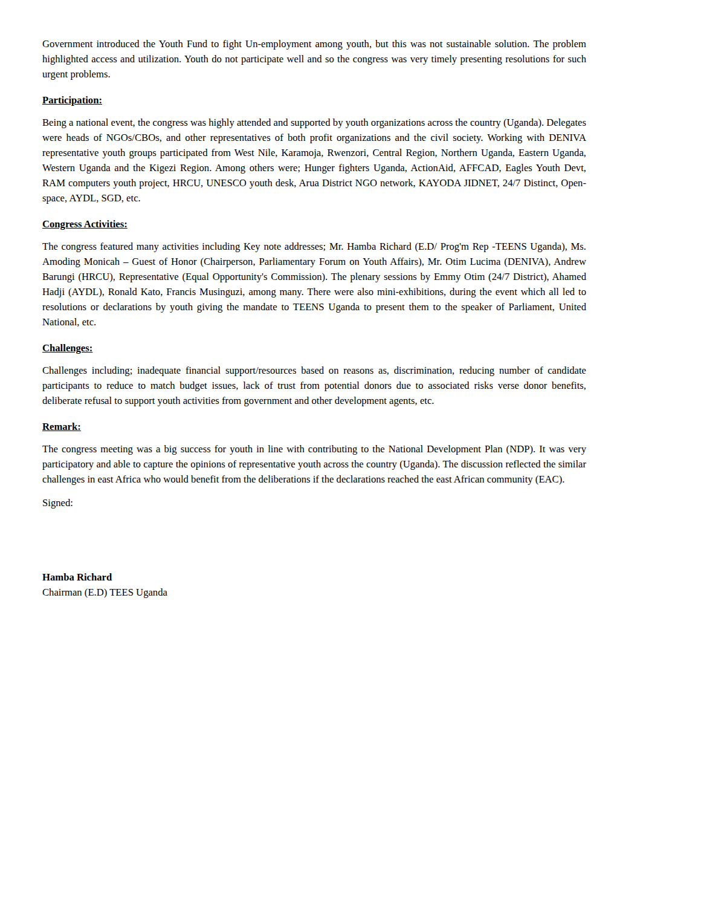Government introduced the Youth Fund to fight Un-employment among youth, but this was not sustainable solution. The problem highlighted access and utilization. Youth do not participate well and so the congress was very timely presenting resolutions for such urgent problems.
Participation:
Being a national event, the congress was highly attended and supported by youth organizations across the country (Uganda). Delegates were heads of NGOs/CBOs, and other representatives of both profit organizations and the civil society. Working with DENIVA representative youth groups participated from West Nile, Karamoja, Rwenzori, Central Region, Northern Uganda, Eastern Uganda, Western Uganda and the Kigezi Region. Among others were; Hunger fighters Uganda, ActionAid, AFFCAD, Eagles Youth Devt, RAM computers youth project, HRCU, UNESCO youth desk, Arua District NGO network, KAYODA JIDNET, 24/7 Distinct, Open-space, AYDL, SGD, etc.
Congress Activities:
The congress featured many activities including Key note addresses; Mr. Hamba Richard (E.D/ Prog'm Rep -TEENS Uganda), Ms. Amoding Monicah – Guest of Honor (Chairperson, Parliamentary Forum on Youth Affairs), Mr. Otim Lucima (DENIVA), Andrew Barungi (HRCU), Representative (Equal Opportunity's Commission). The plenary sessions by Emmy Otim (24/7 District), Ahamed Hadji (AYDL), Ronald Kato, Francis Musinguzi, among many. There were also mini-exhibitions, during the event which all led to resolutions or declarations by youth giving the mandate to TEENS Uganda to present them to the speaker of Parliament, United National, etc.
Challenges:
Challenges including; inadequate financial support/resources based on reasons as, discrimination, reducing number of candidate participants to reduce to match budget issues, lack of trust from potential donors due to associated risks verse donor benefits, deliberate refusal to support youth activities from government and other development agents, etc.
Remark:
The congress meeting was a big success for youth in line with contributing to the National Development Plan (NDP). It was very participatory and able to capture the opinions of representative youth across the country (Uganda). The discussion reflected the similar challenges in east Africa who would benefit from the deliberations if the declarations reached the east African community (EAC).
Signed:
Hamba Richard
Chairman (E.D) TEES Uganda